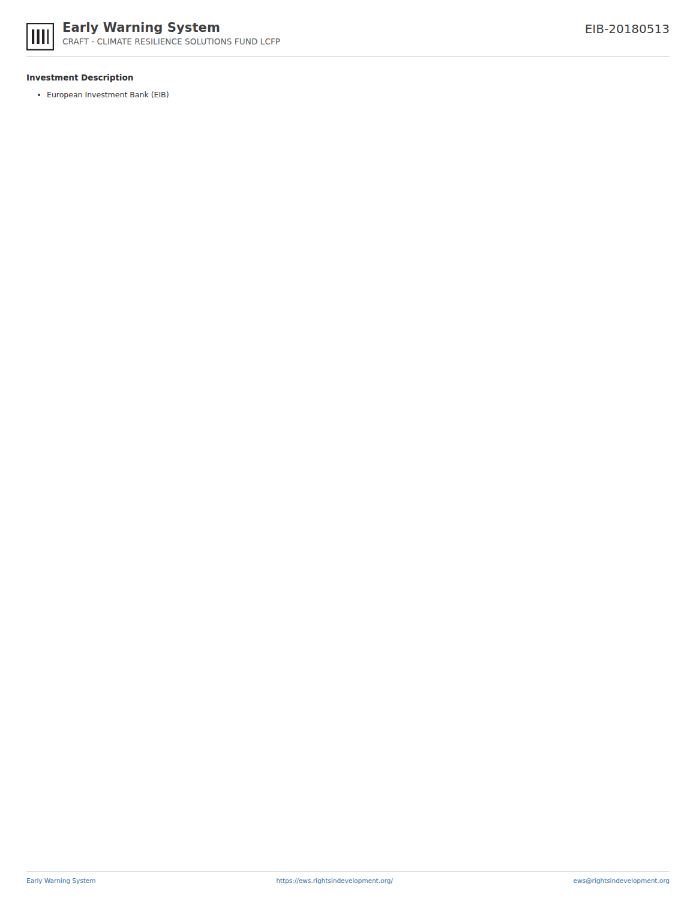Early Warning System CRAFT - CLIMATE RESILIENCE SOLUTIONS FUND LCFP
EIB-20180513
Investment Description
European Investment Bank (EIB)
Early Warning System
https://ews.rightsindevelopment.org/
ews@rightsindevelopment.org